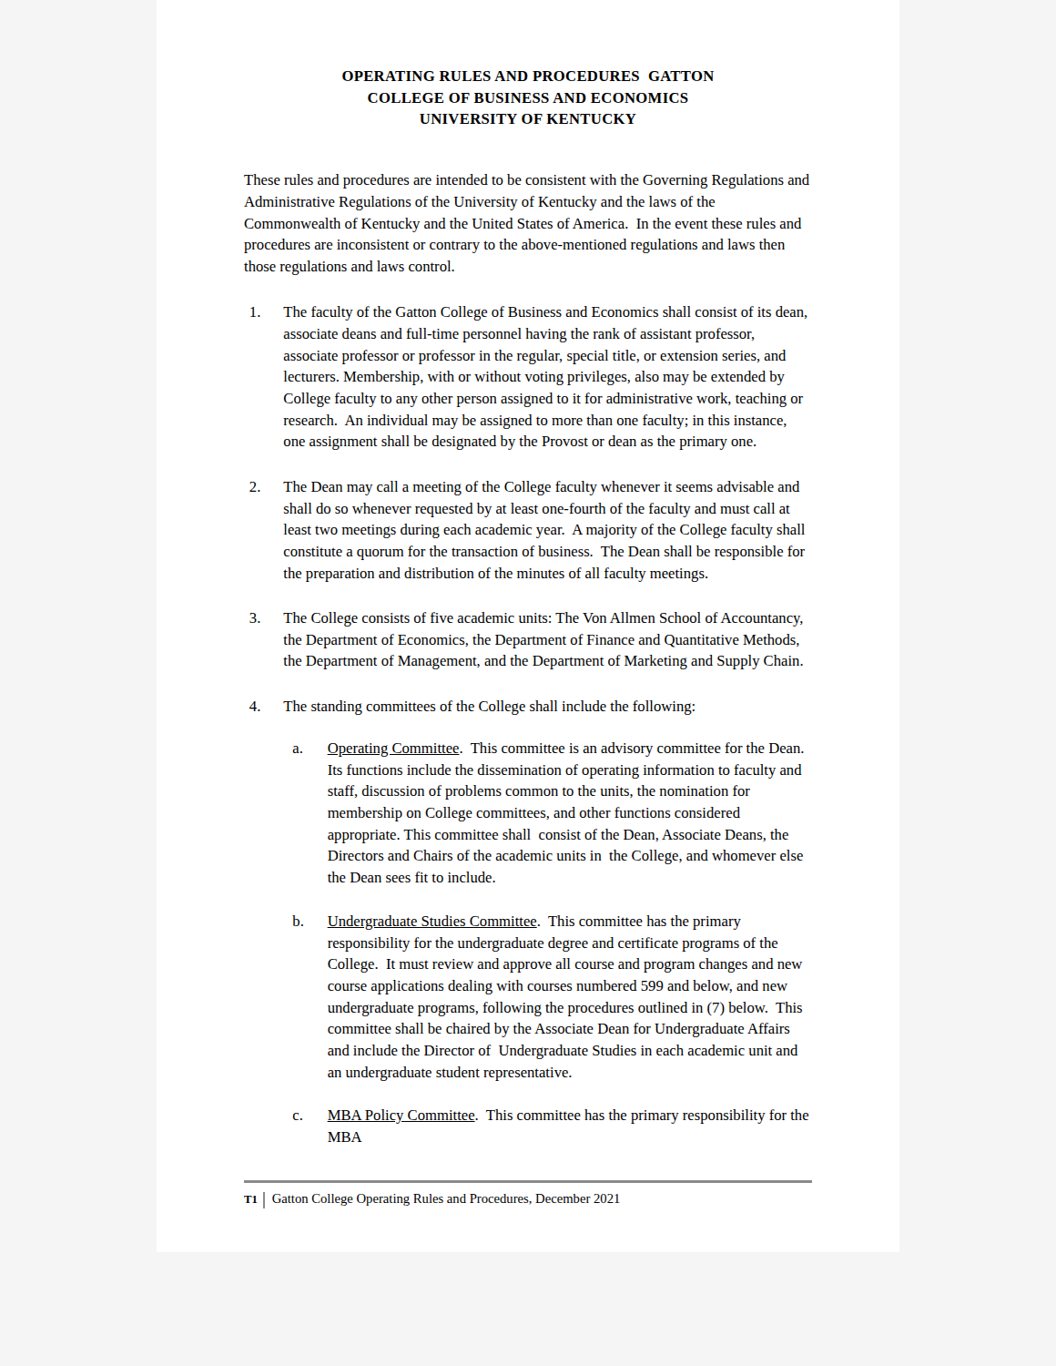OPERATING RULES AND PROCEDURES GATTON COLLEGE OF BUSINESS AND ECONOMICS UNIVERSITY OF KENTUCKY
These rules and procedures are intended to be consistent with the Governing Regulations and Administrative Regulations of the University of Kentucky and the laws of the Commonwealth of Kentucky and the United States of America. In the event these rules and procedures are inconsistent or contrary to the above-mentioned regulations and laws then those regulations and laws control.
The faculty of the Gatton College of Business and Economics shall consist of its dean, associate deans and full-time personnel having the rank of assistant professor, associate professor or professor in the regular, special title, or extension series, and lecturers. Membership, with or without voting privileges, also may be extended by College faculty to any other person assigned to it for administrative work, teaching or research. An individual may be assigned to more than one faculty; in this instance, one assignment shall be designated by the Provost or dean as the primary one.
The Dean may call a meeting of the College faculty whenever it seems advisable and shall do so whenever requested by at least one-fourth of the faculty and must call at least two meetings during each academic year. A majority of the College faculty shall constitute a quorum for the transaction of business. The Dean shall be responsible for the preparation and distribution of the minutes of all faculty meetings.
The College consists of five academic units: The Von Allmen School of Accountancy, the Department of Economics, the Department of Finance and Quantitative Methods, the Department of Management, and the Department of Marketing and Supply Chain.
The standing committees of the College shall include the following:
Operating Committee. This committee is an advisory committee for the Dean. Its functions include the dissemination of operating information to faculty and staff, discussion of problems common to the units, the nomination for membership on College committees, and other functions considered appropriate. This committee shall consist of the Dean, Associate Deans, the Directors and Chairs of the academic units in the College, and whomever else the Dean sees fit to include.
Undergraduate Studies Committee. This committee has the primary responsibility for the undergraduate degree and certificate programs of the College. It must review and approve all course and program changes and new course applications dealing with courses numbered 599 and below, and new undergraduate programs, following the procedures outlined in (7) below. This committee shall be chaired by the Associate Dean for Undergraduate Affairs and include the Director of Undergraduate Studies in each academic unit and an undergraduate student representative.
MBA Policy Committee. This committee has the primary responsibility for the MBA
T1 Gatton College Operating Rules and Procedures, December 2021